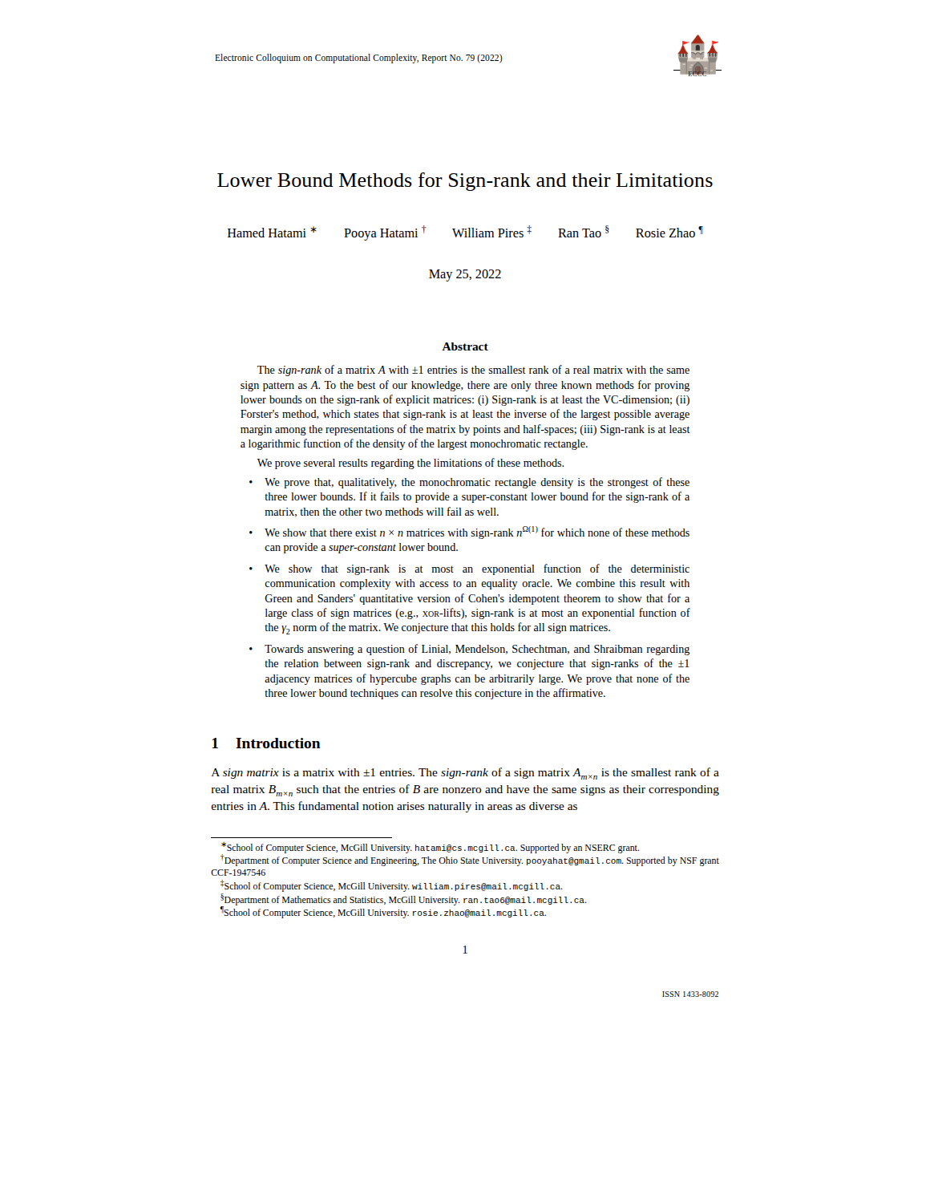🏰 ECCC
Electronic Colloquium on Computational Complexity, Report No. 79 (2022)
Lower Bound Methods for Sign-rank and their Limitations
Hamed Hatami ∗ Pooya Hatami † William Pires ‡ Ran Tao § Rosie Zhao ¶
May 25, 2022
Abstract
The sign-rank of a matrix A with ±1 entries is the smallest rank of a real matrix with the same sign pattern as A. To the best of our knowledge, there are only three known methods for proving lower bounds on the sign-rank of explicit matrices: (i) Sign-rank is at least the VC-dimension; (ii) Forster's method, which states that sign-rank is at least the inverse of the largest possible average margin among the representations of the matrix by points and half-spaces; (iii) Sign-rank is at least a logarithmic function of the density of the largest monochromatic rectangle.
We prove several results regarding the limitations of these methods.
We prove that, qualitatively, the monochromatic rectangle density is the strongest of these three lower bounds. If it fails to provide a super-constant lower bound for the sign-rank of a matrix, then the other two methods will fail as well.
We show that there exist n × n matrices with sign-rank nΩ(1) for which none of these methods can provide a super-constant lower bound.
We show that sign-rank is at most an exponential function of the deterministic communication complexity with access to an equality oracle. We combine this result with Green and Sanders' quantitative version of Cohen's idempotent theorem to show that for a large class of sign matrices (e.g., xor-lifts), sign-rank is at most an exponential function of the γ2 norm of the matrix. We conjecture that this holds for all sign matrices.
Towards answering a question of Linial, Mendelson, Schechtman, and Shraibman regarding the relation between sign-rank and discrepancy, we conjecture that sign-ranks of the ±1 adjacency matrices of hypercube graphs can be arbitrarily large. We prove that none of the three lower bound techniques can resolve this conjecture in the affirmative.
1 Introduction
A sign matrix is a matrix with ±1 entries. The sign-rank of a sign matrix Am×n is the smallest rank of a real matrix Bm×n such that the entries of B are nonzero and have the same signs as their corresponding entries in A. This fundamental notion arises naturally in areas as diverse as
∗School of Computer Science, McGill University. hatami@cs.mcgill.ca. Supported by an NSERC grant.
†Department of Computer Science and Engineering, The Ohio State University. pooyahat@gmail.com. Supported by NSF grant CCF-1947546
‡School of Computer Science, McGill University. william.pires@mail.mcgill.ca.
§Department of Mathematics and Statistics, McGill University. ran.tao6@mail.mcgill.ca.
¶School of Computer Science, McGill University. rosie.zhao@mail.mcgill.ca.
1
ISSN 1433-8092